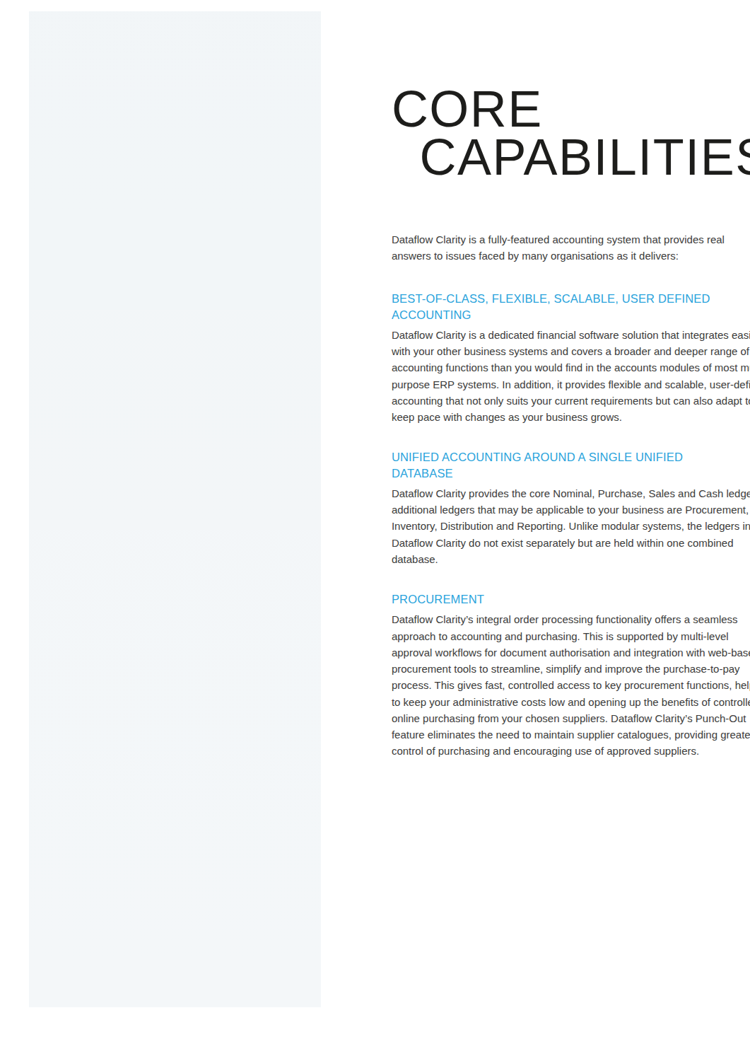Core Capabilities
Dataflow Clarity is a fully-featured accounting system that provides real answers to issues faced by many organisations as it delivers:
Best-of-class, flexible, scalable, user defined accounting
Dataflow Clarity is a dedicated financial software solution that integrates easily with your other business systems and covers a broader and deeper range of accounting functions than you would find in the accounts modules of most multi-purpose ERP systems. In addition, it provides flexible and scalable, user-defined accounting that not only suits your current requirements but can also adapt to keep pace with changes as your business grows.
Unified accounting around a single unified database
Dataflow Clarity provides the core Nominal, Purchase, Sales and Cash ledgers; additional ledgers that may be applicable to your business are Procurement, Inventory, Distribution and Reporting. Unlike modular systems, the ledgers in Dataflow Clarity do not exist separately but are held within one combined database.
Procurement
Dataflow Clarity’s integral order processing functionality offers a seamless approach to accounting and purchasing. This is supported by multi-level approval workflows for document authorisation and integration with web-based procurement tools to streamline, simplify and improve the purchase-to-pay process. This gives fast, controlled access to key procurement functions, helping to keep your administrative costs low and opening up the benefits of controlled, online purchasing from your chosen suppliers. Dataflow Clarity’s Punch-Out feature eliminates the need to maintain supplier catalogues, providing greater control of purchasing and encouraging use of approved suppliers.